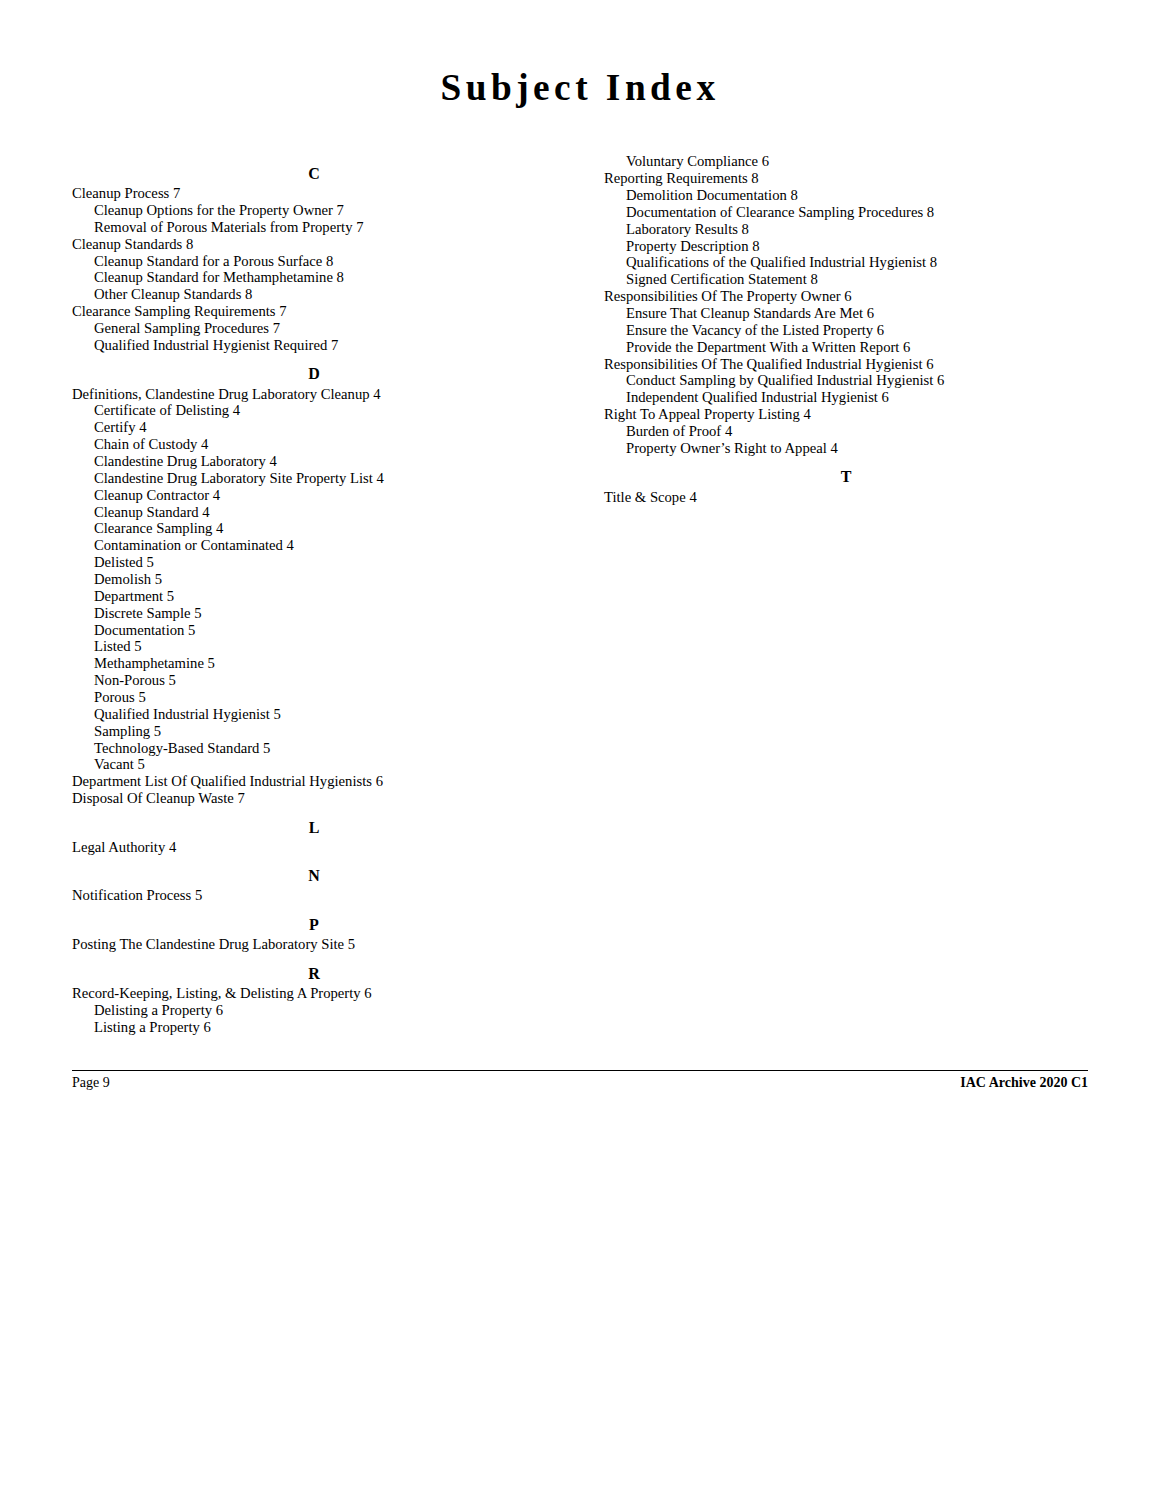Subject Index
C
Cleanup Process 7
Cleanup Options for the Property Owner 7
Removal of Porous Materials from Property 7
Cleanup Standards 8
Cleanup Standard for a Porous Surface 8
Cleanup Standard for Methamphetamine 8
Other Cleanup Standards 8
Clearance Sampling Requirements 7
General Sampling Procedures 7
Qualified Industrial Hygienist Required 7
D
Definitions, Clandestine Drug Laboratory Cleanup 4
Certificate of Delisting 4
Certify 4
Chain of Custody 4
Clandestine Drug Laboratory 4
Clandestine Drug Laboratory Site Property List 4
Cleanup Contractor 4
Cleanup Standard 4
Clearance Sampling 4
Contamination or Contaminated 4
Delisted 5
Demolish 5
Department 5
Discrete Sample 5
Documentation 5
Listed 5
Methamphetamine 5
Non-Porous 5
Porous 5
Qualified Industrial Hygienist 5
Sampling 5
Technology-Based Standard 5
Vacant 5
Department List Of Qualified Industrial Hygienists 6
Disposal Of Cleanup Waste 7
L
Legal Authority 4
N
Notification Process 5
P
Posting The Clandestine Drug Laboratory Site 5
R
Record-Keeping, Listing, & Delisting A Property 6
Delisting a Property 6
Listing a Property 6
Voluntary Compliance 6
Reporting Requirements 8
Demolition Documentation 8
Documentation of Clearance Sampling Procedures 8
Laboratory Results 8
Property Description 8
Qualifications of the Qualified Industrial Hygienist 8
Signed Certification Statement 8
Responsibilities Of The Property Owner 6
Ensure That Cleanup Standards Are Met 6
Ensure the Vacancy of the Listed Property 6
Provide the Department With a Written Report 6
Responsibilities Of The Qualified Industrial Hygienist 6
Conduct Sampling by Qualified Industrial Hygienist 6
Independent Qualified Industrial Hygienist 6
Right To Appeal Property Listing 4
Burden of Proof 4
Property Owner’s Right to Appeal 4
T
Title & Scope 4
Page 9 IAC Archive 2020 C1